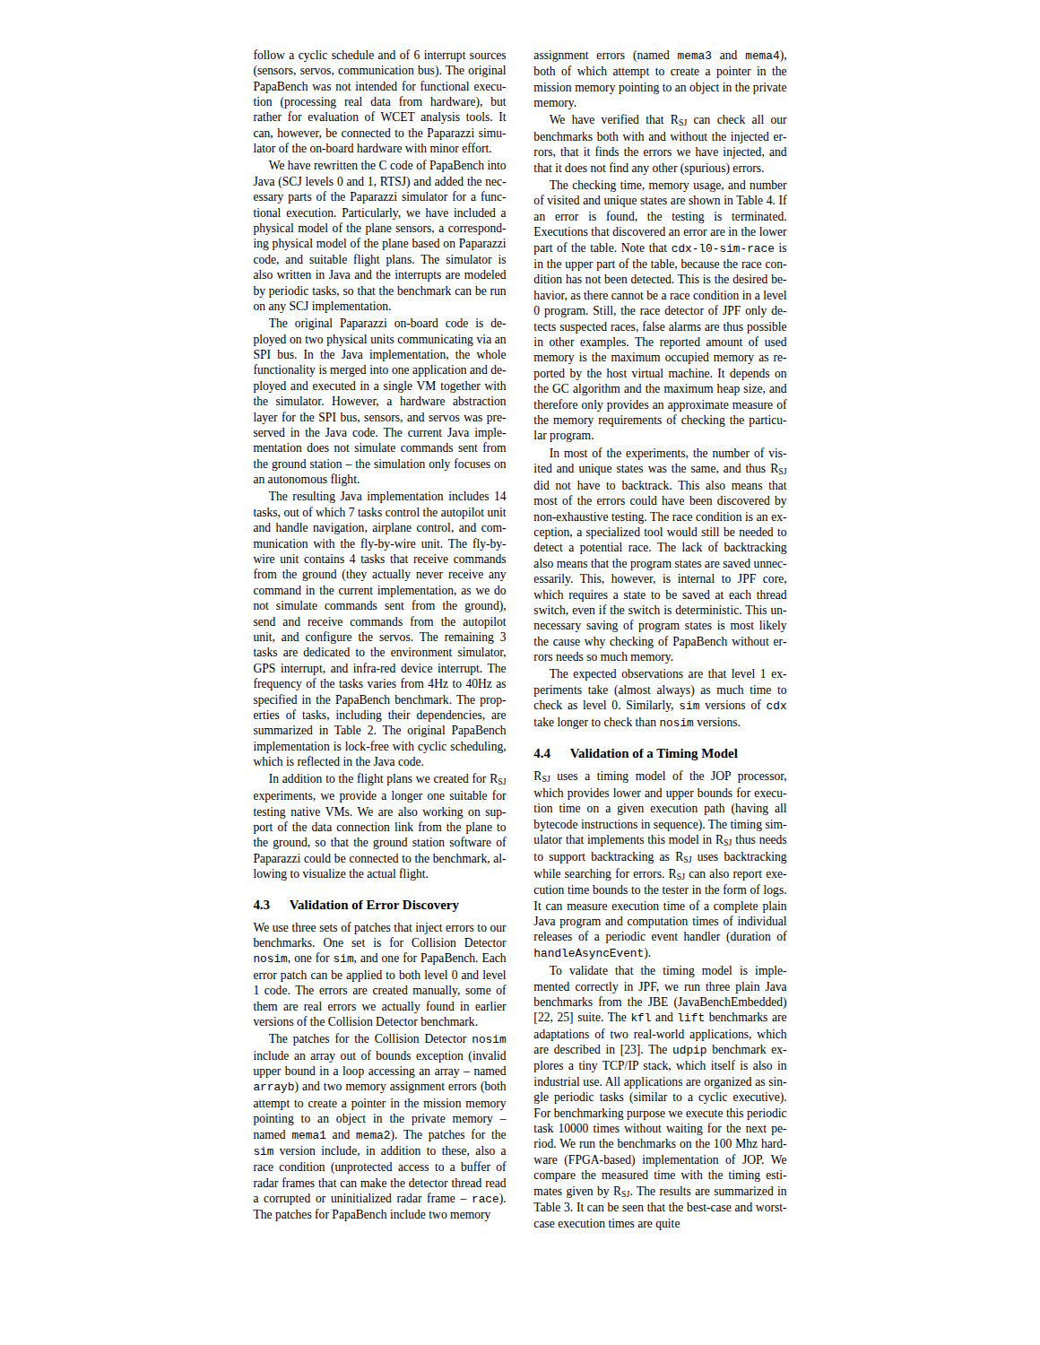follow a cyclic schedule and of 6 interrupt sources (sensors, servos, communication bus). The original PapaBench was not intended for functional execution (processing real data from hardware), but rather for evaluation of WCET analysis tools. It can, however, be connected to the Paparazzi simulator of the on-board hardware with minor effort.
We have rewritten the C code of PapaBench into Java (SCJ levels 0 and 1, RTSJ) and added the necessary parts of the Paparazzi simulator for a functional execution. Particularly, we have included a physical model of the plane sensors, a corresponding physical model of the plane based on Paparazzi code, and suitable flight plans. The simulator is also written in Java and the interrupts are modeled by periodic tasks, so that the benchmark can be run on any SCJ implementation.
The original Paparazzi on-board code is deployed on two physical units communicating via an SPI bus. In the Java implementation, the whole functionality is merged into one application and deployed and executed in a single VM together with the simulator. However, a hardware abstraction layer for the SPI bus, sensors, and servos was preserved in the Java code. The current Java implementation does not simulate commands sent from the ground station – the simulation only focuses on an autonomous flight.
The resulting Java implementation includes 14 tasks, out of which 7 tasks control the autopilot unit and handle navigation, airplane control, and communication with the fly-by-wire unit. The fly-by-wire unit contains 4 tasks that receive commands from the ground (they actually never receive any command in the current implementation, as we do not simulate commands sent from the ground), send and receive commands from the autopilot unit, and configure the servos. The remaining 3 tasks are dedicated to the environment simulator, GPS interrupt, and infra-red device interrupt. The frequency of the tasks varies from 4Hz to 40Hz as specified in the PapaBench benchmark. The properties of tasks, including their dependencies, are summarized in Table 2. The original PapaBench implementation is lock-free with cyclic scheduling, which is reflected in the Java code.
In addition to the flight plans we created for RSJ experiments, we provide a longer one suitable for testing native VMs. We are also working on support of the data connection link from the plane to the ground, so that the ground station software of Paparazzi could be connected to the benchmark, allowing to visualize the actual flight.
4.3 Validation of Error Discovery
We use three sets of patches that inject errors to our benchmarks. One set is for Collision Detector nosim, one for sim, and one for PapaBench. Each error patch can be applied to both level 0 and level 1 code. The errors are created manually, some of them are real errors we actually found in earlier versions of the Collision Detector benchmark.
The patches for the Collision Detector nosim include an array out of bounds exception (invalid upper bound in a loop accessing an array – named arrayb) and two memory assignment errors (both attempt to create a pointer in the mission memory pointing to an object in the private memory – named mema1 and mema2). The patches for the sim version include, in addition to these, also a race condition (unprotected access to a buffer of radar frames that can make the detector thread read a corrupted or uninitialized radar frame – race). The patches for PapaBench include two memory
assignment errors (named mema3 and mema4), both of which attempt to create a pointer in the mission memory pointing to an object in the private memory.
We have verified that RSJ can check all our benchmarks both with and without the injected errors, that it finds the errors we have injected, and that it does not find any other (spurious) errors.
The checking time, memory usage, and number of visited and unique states are shown in Table 4. If an error is found, the testing is terminated. Executions that discovered an error are in the lower part of the table. Note that cdx-l0-sim-race is in the upper part of the table, because the race condition has not been detected. This is the desired behavior, as there cannot be a race condition in a level 0 program. Still, the race detector of JPF only detects suspected races, false alarms are thus possible in other examples. The reported amount of used memory is the maximum occupied memory as reported by the host virtual machine. It depends on the GC algorithm and the maximum heap size, and therefore only provides an approximate measure of the memory requirements of checking the particular program.
In most of the experiments, the number of visited and unique states was the same, and thus RSJ did not have to backtrack. This also means that most of the errors could have been discovered by non-exhaustive testing. The race condition is an exception, a specialized tool would still be needed to detect a potential race. The lack of backtracking also means that the program states are saved unnecessarily. This, however, is internal to JPF core, which requires a state to be saved at each thread switch, even if the switch is deterministic. This unnecessary saving of program states is most likely the cause why checking of PapaBench without errors needs so much memory.
The expected observations are that level 1 experiments take (almost always) as much time to check as level 0. Similarly, sim versions of cdx take longer to check than nosim versions.
4.4 Validation of a Timing Model
RSJ uses a timing model of the JOP processor, which provides lower and upper bounds for execution time on a given execution path (having all bytecode instructions in sequence). The timing simulator that implements this model in RSJ thus needs to support backtracking as RSJ uses backtracking while searching for errors. RSJ can also report execution time bounds to the tester in the form of logs. It can measure execution time of a complete plain Java program and computation times of individual releases of a periodic event handler (duration of handleAsyncEvent).
To validate that the timing model is implemented correctly in JPF, we run three plain Java benchmarks from the JBE (JavaBenchEmbedded) [22, 25] suite. The kfl and lift benchmarks are adaptations of two real-world applications, which are described in [23]. The udpip benchmark explores a tiny TCP/IP stack, which itself is also in industrial use. All applications are organized as single periodic tasks (similar to a cyclic executive). For benchmarking purpose we execute this periodic task 10000 times without waiting for the next period. We run the benchmarks on the 100 Mhz hardware (FPGA-based) implementation of JOP. We compare the measured time with the timing estimates given by RSJ. The results are summarized in Table 3. It can be seen that the best-case and worst-case execution times are quite